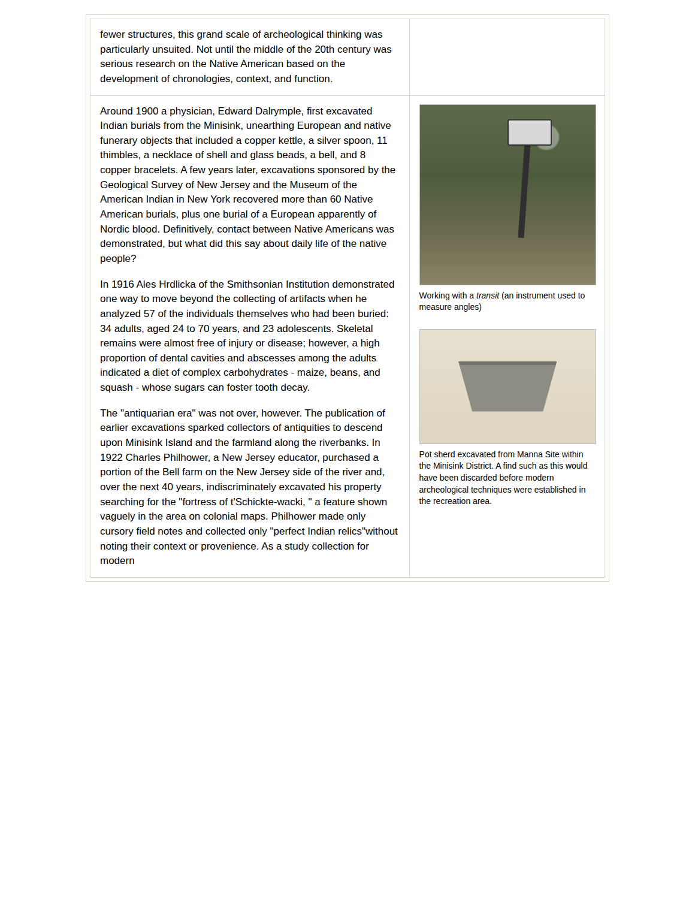| fewer structures, this grand scale of archeological thinking was particularly unsuited. Not until the middle of the 20th century was serious research on the Native American based on the development of chronologies, context, and function. | |
| Around 1900 a physician, Edward Dalrymple, first excavated Indian burials from the Minisink, unearthing European and native funerary objects that included a copper kettle, a silver spoon, 11 thimbles, a necklace of shell and glass beads, a bell, and 8 copper bracelets. A few years later, excavations sponsored by the Geological Survey of New Jersey and the Museum of the American Indian in New York recovered more than 60 Native American burials, plus one burial of a European apparently of Nordic blood. Definitively, contact between Native Americans was demonstrated, but what did this say about daily life of the native people? In 1916 Ales Hrdlicka of the Smithsonian Institution demonstrated one way to move beyond the collecting of artifacts when he analyzed 57 of the individuals themselves who had been buried: 34 adults, aged 24 to 70 years, and 23 adolescents. Skeletal remains were almost free of injury or disease; however, a high proportion of dental cavities and abscesses among the adults indicated a diet of complex carbohydrates - maize, beans, and squash - whose sugars can foster tooth decay. The "antiquarian era" was not over, however. The publication of earlier excavations sparked collectors of antiquities to descend upon Minisink Island and the farmland along the riverbanks. In 1922 Charles Philhower, a New Jersey educator, purchased a portion of the Bell farm on the New Jersey side of the river and, over the next 40 years, indiscriminately excavated his property searching for the "fortress of t'Schickte-wacki, " a feature shown vaguely in the area on colonial maps. Philhower made only cursory field notes and collected only "perfect Indian relics"without noting their context or provenience. As a study collection for modern | Working with a transit (an instrument used to measure angles) Pot sherd excavated from Manna Site within the Minisink District. A find such as this would have been discarded before modern archeological techniques were established in the recreation area. |